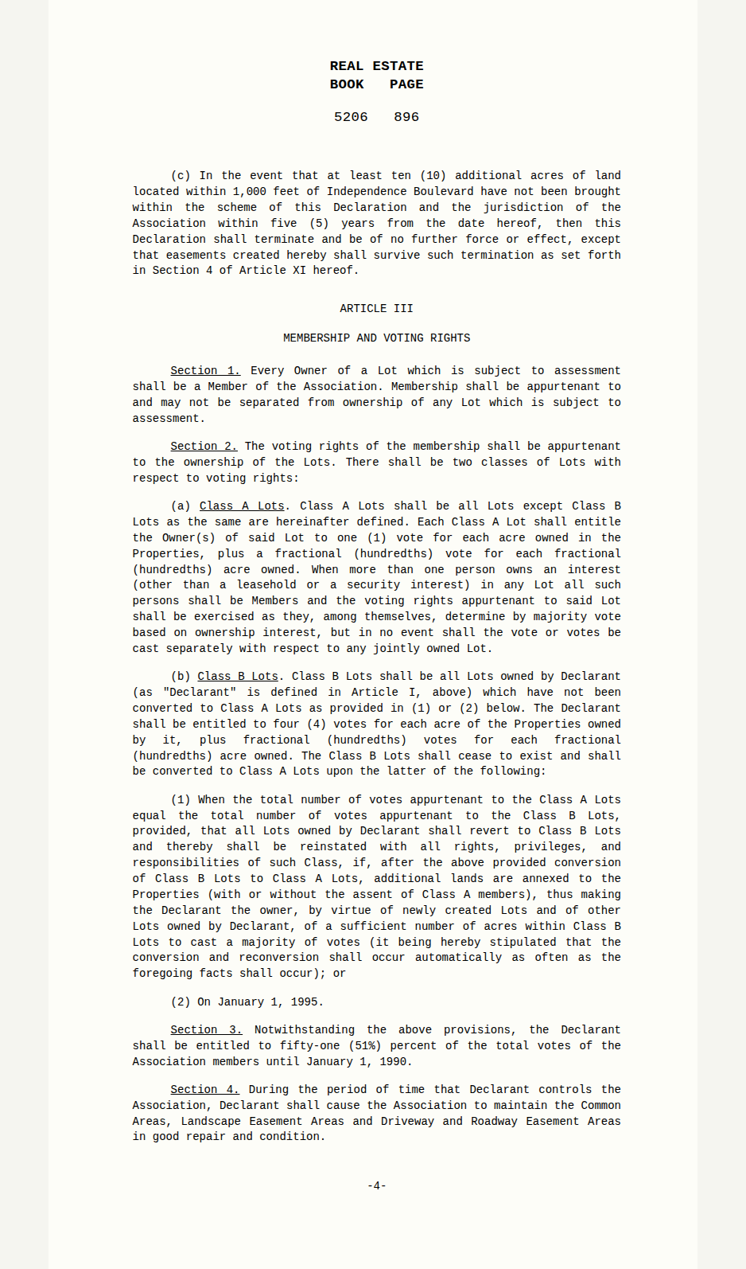REAL ESTATE
BOOK PAGE
5206 896
(c) In the event that at least ten (10) additional acres of land located within 1,000 feet of Independence Boulevard have not been brought within the scheme of this Declaration and the jurisdiction of the Association within five (5) years from the date hereof, then this Declaration shall terminate and be of no further force or effect, except that easements created hereby shall survive such termination as set forth in Section 4 of Article XI hereof.
ARTICLE III
MEMBERSHIP AND VOTING RIGHTS
Section 1. Every Owner of a Lot which is subject to assessment shall be a Member of the Association. Membership shall be appurtenant to and may not be separated from ownership of any Lot which is subject to assessment.
Section 2. The voting rights of the membership shall be appurtenant to the ownership of the Lots. There shall be two classes of Lots with respect to voting rights:
(a) Class A Lots. Class A Lots shall be all Lots except Class B Lots as the same are hereinafter defined. Each Class A Lot shall entitle the Owner(s) of said Lot to one (1) vote for each acre owned in the Properties, plus a fractional (hundredths) vote for each fractional (hundredths) acre owned. When more than one person owns an interest (other than a leasehold or a security interest) in any Lot all such persons shall be Members and the voting rights appurtenant to said Lot shall be exercised as they, among themselves, determine by majority vote based on ownership interest, but in no event shall the vote or votes be cast separately with respect to any jointly owned Lot.
(b) Class B Lots. Class B Lots shall be all Lots owned by Declarant (as "Declarant" is defined in Article I, above) which have not been converted to Class A Lots as provided in (1) or (2) below. The Declarant shall be entitled to four (4) votes for each acre of the Properties owned by it, plus fractional (hundredths) votes for each fractional (hundredths) acre owned. The Class B Lots shall cease to exist and shall be converted to Class A Lots upon the latter of the following:
(1) When the total number of votes appurtenant to the Class A Lots equal the total number of votes appurtenant to the Class B Lots, provided, that all Lots owned by Declarant shall revert to Class B Lots and thereby shall be reinstated with all rights, privileges, and responsibilities of such Class, if, after the above provided conversion of Class B Lots to Class A Lots, additional lands are annexed to the Properties (with or without the assent of Class A members), thus making the Declarant the owner, by virtue of newly created Lots and of other Lots owned by Declarant, of a sufficient number of acres within Class B Lots to cast a majority of votes (it being hereby stipulated that the conversion and reconversion shall occur automatically as often as the foregoing facts shall occur); or
(2) On January 1, 1995.
Section 3. Notwithstanding the above provisions, the Declarant shall be entitled to fifty-one (51%) percent of the total votes of the Association members until January 1, 1990.
Section 4. During the period of time that Declarant controls the Association, Declarant shall cause the Association to maintain the Common Areas, Landscape Easement Areas and Driveway and Roadway Easement Areas in good repair and condition.
-4-